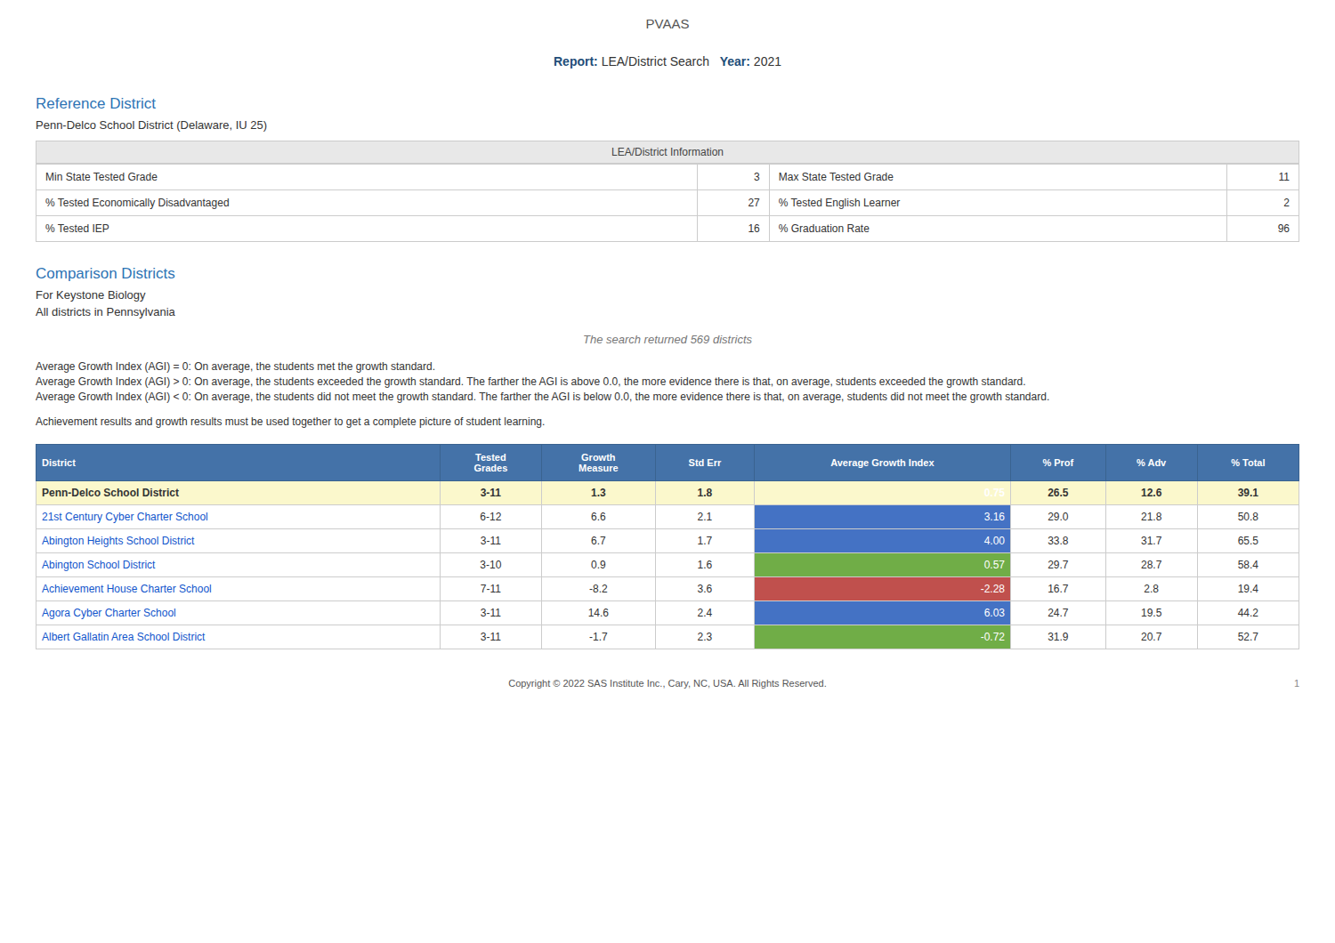PVAAS
Report: LEA/District Search Year: 2021
Reference District
Penn-Delco School District (Delaware, IU 25)
LEA/District Information
| Min State Tested Grade | 3 | Max State Tested Grade | 11 |
| % Tested Economically Disadvantaged | 27 | % Tested English Learner | 2 |
| % Tested IEP | 16 | % Graduation Rate | 96 |
Comparison Districts
For Keystone Biology
All districts in Pennsylvania
The search returned 569 districts
Average Growth Index (AGI) = 0: On average, the students met the growth standard.
Average Growth Index (AGI) > 0: On average, the students exceeded the growth standard. The farther the AGI is above 0.0, the more evidence there is that, on average, students exceeded the growth standard.
Average Growth Index (AGI) < 0: On average, the students did not meet the growth standard. The farther the AGI is below 0.0, the more evidence there is that, on average, students did not meet the growth standard.
Achievement results and growth results must be used together to get a complete picture of student learning.
| District | Tested Grades | Growth Measure | Std Err | Average Growth Index | % Prof | % Adv | % Total |
| --- | --- | --- | --- | --- | --- | --- | --- |
| Penn-Delco School District | 3-11 | 1.3 | 1.8 | 0.75 | 26.5 | 12.6 | 39.1 |
| 21st Century Cyber Charter School | 6-12 | 6.6 | 2.1 | 3.16 | 29.0 | 21.8 | 50.8 |
| Abington Heights School District | 3-11 | 6.7 | 1.7 | 4.00 | 33.8 | 31.7 | 65.5 |
| Abington School District | 3-10 | 0.9 | 1.6 | 0.57 | 29.7 | 28.7 | 58.4 |
| Achievement House Charter School | 7-11 | -8.2 | 3.6 | -2.28 | 16.7 | 2.8 | 19.4 |
| Agora Cyber Charter School | 3-11 | 14.6 | 2.4 | 6.03 | 24.7 | 19.5 | 44.2 |
| Albert Gallatin Area School District | 3-11 | -1.7 | 2.3 | -0.72 | 31.9 | 20.7 | 52.7 |
Copyright © 2022 SAS Institute Inc., Cary, NC, USA. All Rights Reserved. 1